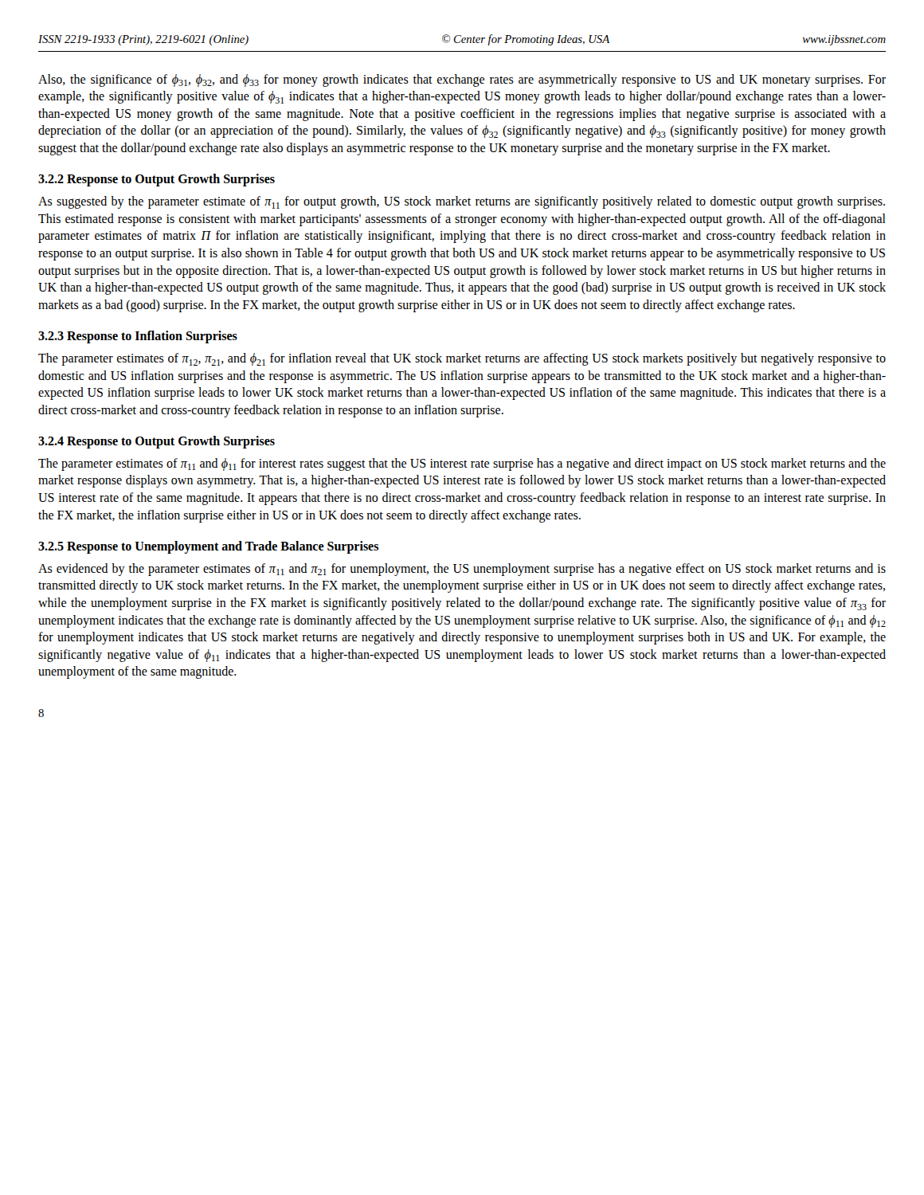ISSN 2219-1933 (Print), 2219-6021 (Online) © Center for Promoting Ideas, USA www.ijbssnet.com
Also, the significance of ϕ31, ϕ32, and ϕ33 for money growth indicates that exchange rates are asymmetrically responsive to US and UK monetary surprises. For example, the significantly positive value of ϕ31 indicates that a higher-than-expected US money growth leads to higher dollar/pound exchange rates than a lower-than-expected US money growth of the same magnitude. Note that a positive coefficient in the regressions implies that negative surprise is associated with a depreciation of the dollar (or an appreciation of the pound). Similarly, the values of ϕ32 (significantly negative) and ϕ33 (significantly positive) for money growth suggest that the dollar/pound exchange rate also displays an asymmetric response to the UK monetary surprise and the monetary surprise in the FX market.
3.2.2 Response to Output Growth Surprises
As suggested by the parameter estimate of π11 for output growth, US stock market returns are significantly positively related to domestic output growth surprises. This estimated response is consistent with market participants' assessments of a stronger economy with higher-than-expected output growth. All of the off-diagonal parameter estimates of matrix Π for inflation are statistically insignificant, implying that there is no direct cross-market and cross-country feedback relation in response to an output surprise. It is also shown in Table 4 for output growth that both US and UK stock market returns appear to be asymmetrically responsive to US output surprises but in the opposite direction. That is, a lower-than-expected US output growth is followed by lower stock market returns in US but higher returns in UK than a higher-than-expected US output growth of the same magnitude. Thus, it appears that the good (bad) surprise in US output growth is received in UK stock markets as a bad (good) surprise. In the FX market, the output growth surprise either in US or in UK does not seem to directly affect exchange rates.
3.2.3 Response to Inflation Surprises
The parameter estimates of π12, π21, and ϕ21 for inflation reveal that UK stock market returns are affecting US stock markets positively but negatively responsive to domestic and US inflation surprises and the response is asymmetric. The US inflation surprise appears to be transmitted to the UK stock market and a higher-than-expected US inflation surprise leads to lower UK stock market returns than a lower-than-expected US inflation of the same magnitude. This indicates that there is a direct cross-market and cross-country feedback relation in response to an inflation surprise.
3.2.4 Response to Output Growth Surprises
The parameter estimates of π11 and ϕ11 for interest rates suggest that the US interest rate surprise has a negative and direct impact on US stock market returns and the market response displays own asymmetry. That is, a higher-than-expected US interest rate is followed by lower US stock market returns than a lower-than-expected US interest rate of the same magnitude. It appears that there is no direct cross-market and cross-country feedback relation in response to an interest rate surprise. In the FX market, the inflation surprise either in US or in UK does not seem to directly affect exchange rates.
3.2.5 Response to Unemployment and Trade Balance Surprises
As evidenced by the parameter estimates of π11 and π21 for unemployment, the US unemployment surprise has a negative effect on US stock market returns and is transmitted directly to UK stock market returns. In the FX market, the unemployment surprise either in US or in UK does not seem to directly affect exchange rates, while the unemployment surprise in the FX market is significantly positively related to the dollar/pound exchange rate. The significantly positive value of π33 for unemployment indicates that the exchange rate is dominantly affected by the US unemployment surprise relative to UK surprise. Also, the significance of ϕ11 and ϕ12 for unemployment indicates that US stock market returns are negatively and directly responsive to unemployment surprises both in US and UK. For example, the significantly negative value of ϕ11 indicates that a higher-than-expected US unemployment leads to lower US stock market returns than a lower-than-expected unemployment of the same magnitude.
8